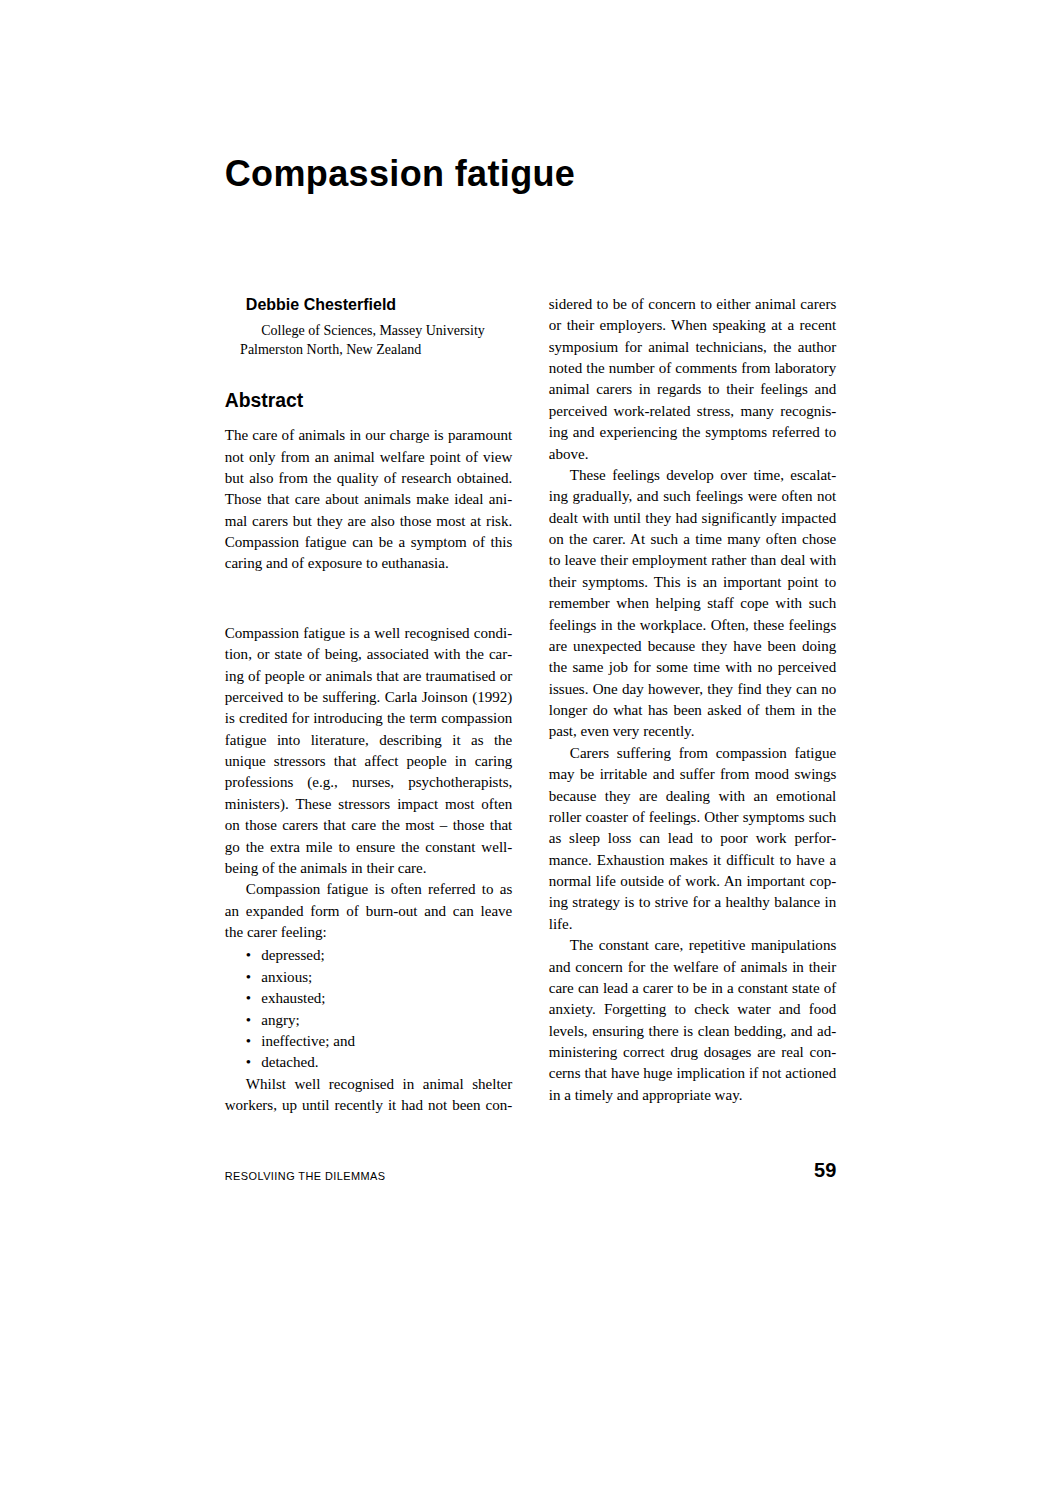Compassion fatigue
Debbie Chesterfield
College of Sciences, Massey University
Palmerston North, New Zealand
Abstract
The care of animals in our charge is paramount not only from an animal welfare point of view but also from the quality of research obtained. Those that care about animals make ideal animal carers but they are also those most at risk. Compassion fatigue can be a symptom of this caring and of exposure to euthanasia.
Compassion fatigue is a well recognised condition, or state of being, associated with the caring of people or animals that are traumatised or perceived to be suffering. Carla Joinson (1992) is credited for introducing the term compassion fatigue into literature, describing it as the unique stressors that affect people in caring professions (e.g., nurses, psychotherapists, ministers). These stressors impact most often on those carers that care the most – those that go the extra mile to ensure the constant well-being of the animals in their care.
Compassion fatigue is often referred to as an expanded form of burn-out and can leave the carer feeling:
depressed;
anxious;
exhausted;
angry;
ineffective; and
detached.
Whilst well recognised in animal shelter workers, up until recently it had not been considered to be of concern to either animal carers or their employers. When speaking at a recent symposium for animal technicians, the author noted the number of comments from laboratory animal carers in regards to their feelings and perceived work-related stress, many recognising and experiencing the symptoms referred to above.
These feelings develop over time, escalating gradually, and such feelings were often not dealt with until they had significantly impacted on the carer. At such a time many often chose to leave their employment rather than deal with their symptoms. This is an important point to remember when helping staff cope with such feelings in the workplace. Often, these feelings are unexpected because they have been doing the same job for some time with no perceived issues. One day however, they find they can no longer do what has been asked of them in the past, even very recently.
Carers suffering from compassion fatigue may be irritable and suffer from mood swings because they are dealing with an emotional roller coaster of feelings. Other symptoms such as sleep loss can lead to poor work performance. Exhaustion makes it difficult to have a normal life outside of work. An important coping strategy is to strive for a healthy balance in life.
The constant care, repetitive manipulations and concern for the welfare of animals in their care can lead a carer to be in a constant state of anxiety. Forgetting to check water and food levels, ensuring there is clean bedding, and administering correct drug dosages are real concerns that have huge implication if not actioned in a timely and appropriate way.
RESOLVIING THE DILEMMAS 59